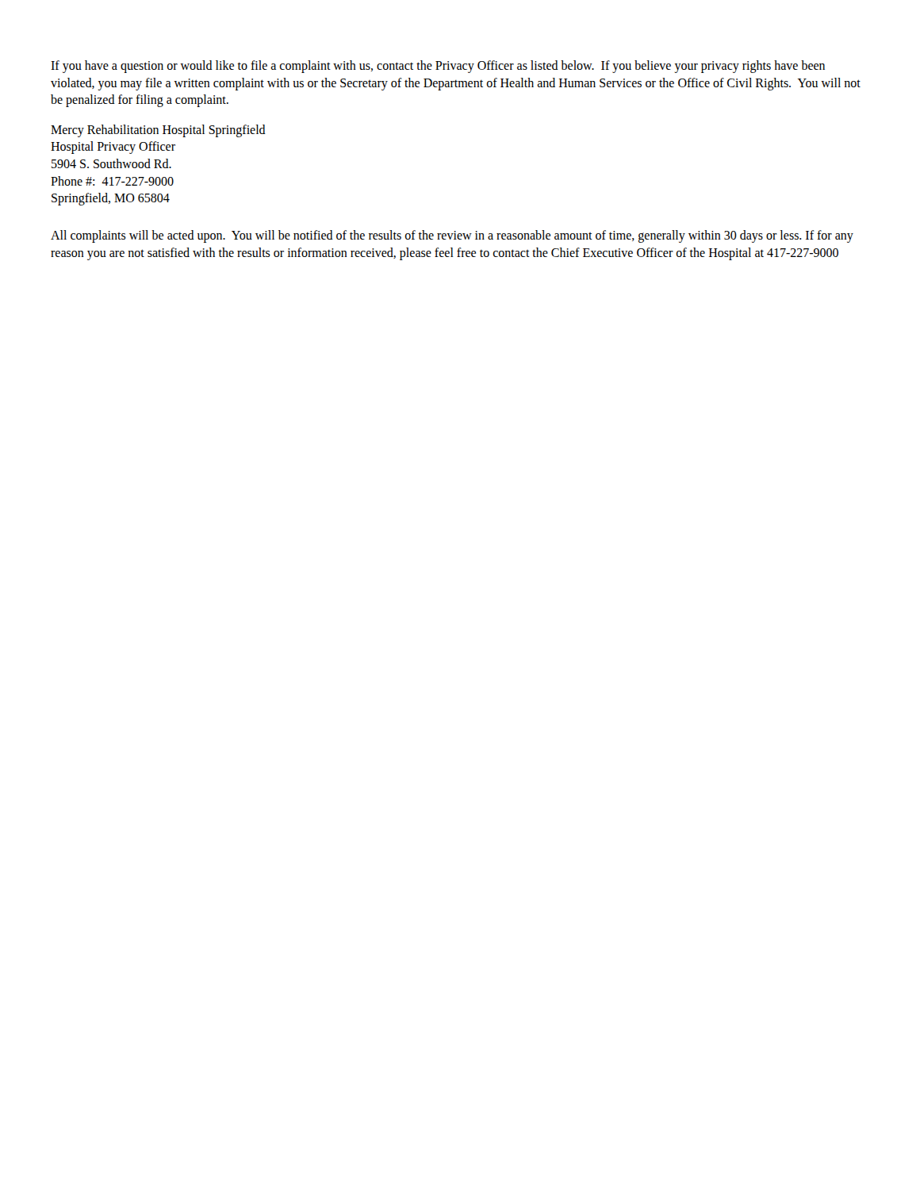If you have a question or would like to file a complaint with us, contact the Privacy Officer as listed below. If you believe your privacy rights have been violated, you may file a written complaint with us or the Secretary of the Department of Health and Human Services or the Office of Civil Rights. You will not be penalized for filing a complaint.
Mercy Rehabilitation Hospital Springfield Hospital Privacy Officer 5904 S. Southwood Rd. Phone #: 417-227-9000 Springfield, MO 65804
All complaints will be acted upon. You will be notified of the results of the review in a reasonable amount of time, generally within 30 days or less. If for any reason you are not satisfied with the results or information received, please feel free to contact the Chief Executive Officer of the Hospital at 417-227-9000